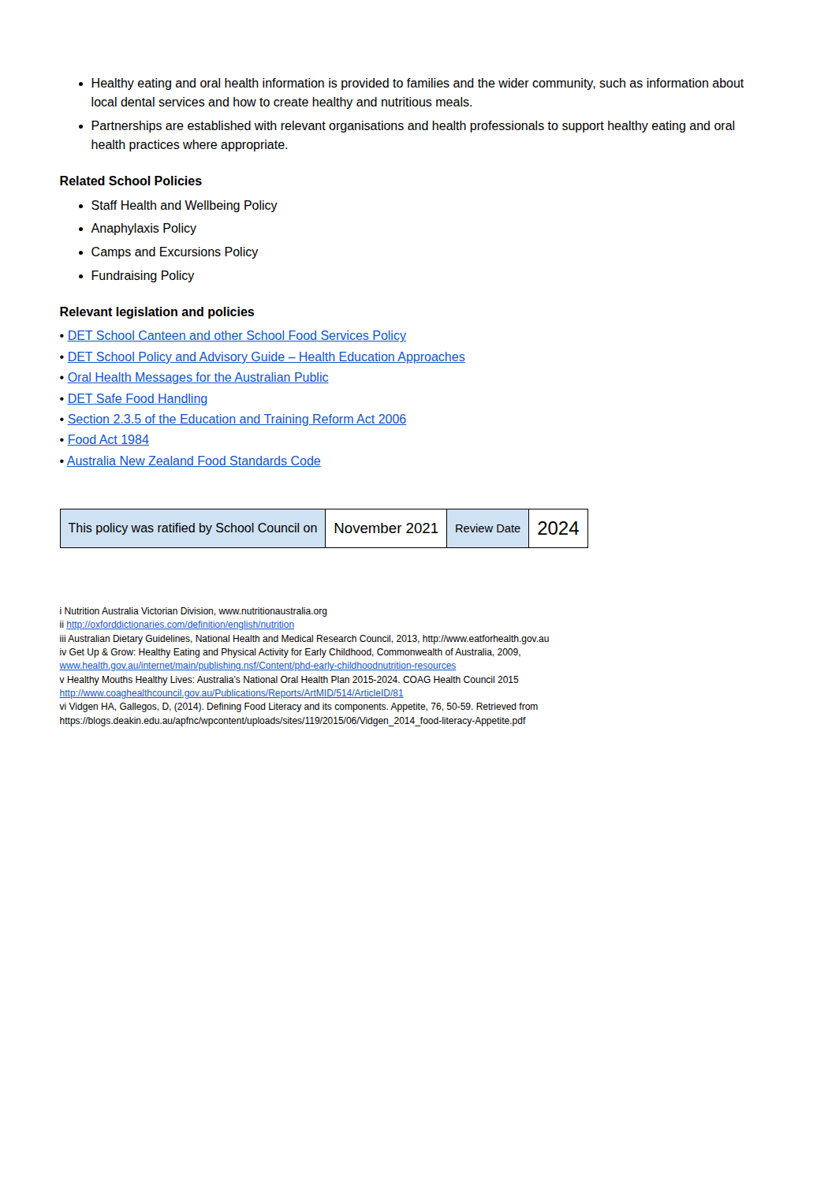Healthy eating and oral health information is provided to families and the wider community, such as information about local dental services and how to create healthy and nutritious meals.
Partnerships are established with relevant organisations and health professionals to support healthy eating and oral health practices where appropriate.
Related School Policies
Staff Health and Wellbeing Policy
Anaphylaxis Policy
Camps and Excursions Policy
Fundraising Policy
Relevant legislation and policies
• DET School Canteen and other School Food Services Policy
• DET School Policy and Advisory Guide – Health Education Approaches
• Oral Health Messages for the Australian Public
• DET Safe Food Handling
• Section 2.3.5 of the Education and Training Reform Act 2006
• Food Act 1984
• Australia New Zealand Food Standards Code
| This policy was ratified by School Council on | November 2021 | Review Date | 2024 |
i Nutrition Australia Victorian Division, www.nutritionaustralia.org
ii http://oxforddictionaries.com/definition/english/nutrition
iii Australian Dietary Guidelines, National Health and Medical Research Council, 2013, http://www.eatforhealth.gov.au
iv Get Up & Grow: Healthy Eating and Physical Activity for Early Childhood, Commonwealth of Australia, 2009,
www.health.gov.au/internet/main/publishing.nsf/Content/phd-early-childhoodnutrition-resources
v Healthy Mouths Healthy Lives: Australia’s National Oral Health Plan 2015-2024. COAG Health Council 2015
http://www.coaghealthcouncil.gov.au/Publications/Reports/ArtMID/514/ArticleID/81
vi Vidgen HA, Gallegos, D, (2014). Defining Food Literacy and its components. Appetite, 76, 50-59. Retrieved from
https://blogs.deakin.edu.au/apfnc/wpcontent/uploads/sites/119/2015/06/Vidgen_2014_food-literacy-Appetite.pdf